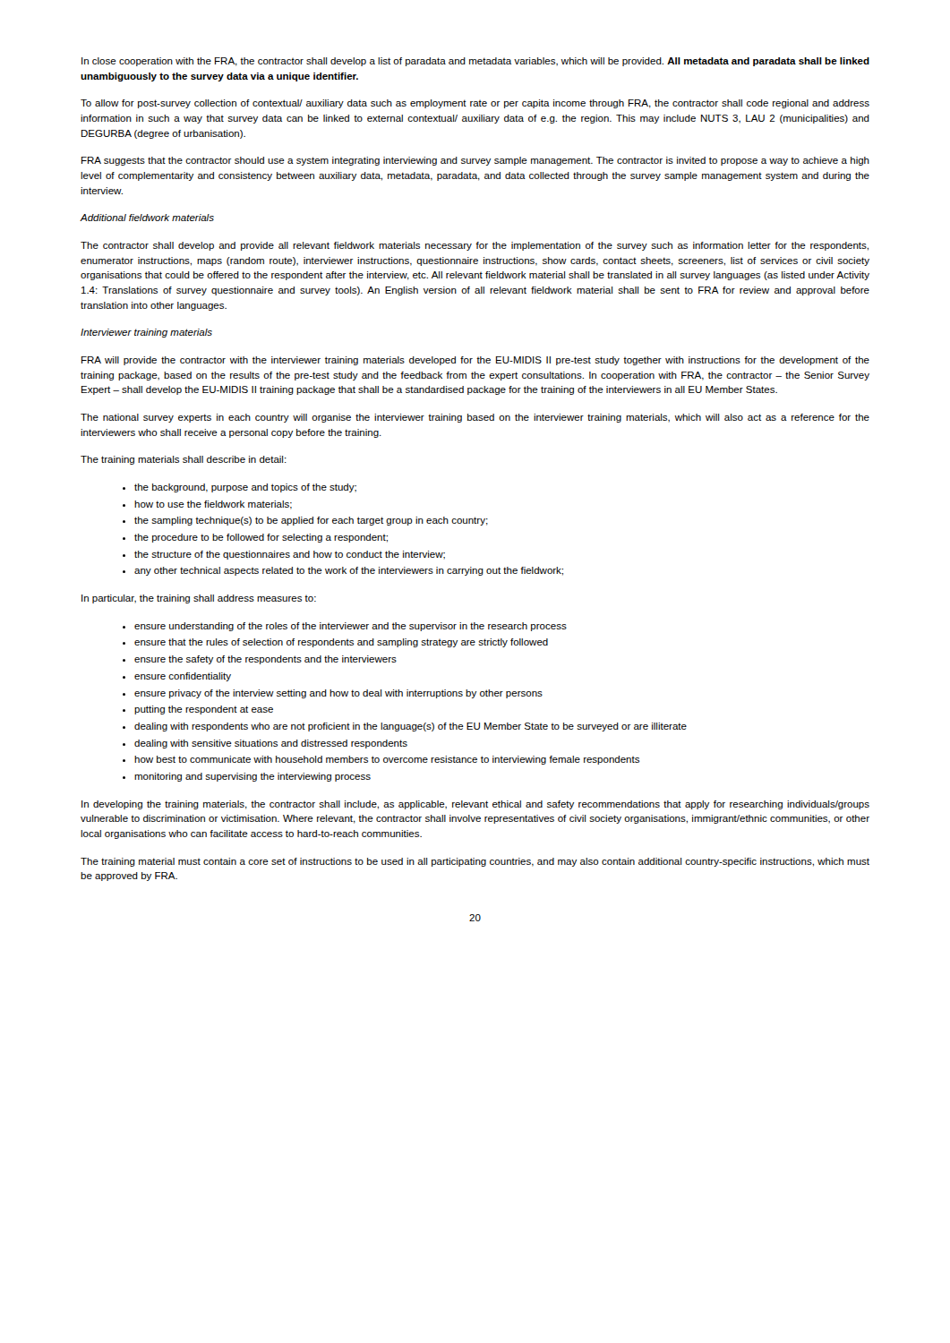In close cooperation with the FRA, the contractor shall develop a list of paradata and metadata variables, which will be provided. All metadata and paradata shall be linked unambiguously to the survey data via a unique identifier.
To allow for post-survey collection of contextual/ auxiliary data such as employment rate or per capita income through FRA, the contractor shall code regional and address information in such a way that survey data can be linked to external contextual/ auxiliary data of e.g. the region. This may include NUTS 3, LAU 2 (municipalities) and DEGURBA (degree of urbanisation).
FRA suggests that the contractor should use a system integrating interviewing and survey sample management. The contractor is invited to propose a way to achieve a high level of complementarity and consistency between auxiliary data, metadata, paradata, and data collected through the survey sample management system and during the interview.
Additional fieldwork materials
The contractor shall develop and provide all relevant fieldwork materials necessary for the implementation of the survey such as information letter for the respondents, enumerator instructions, maps (random route), interviewer instructions, questionnaire instructions, show cards, contact sheets, screeners, list of services or civil society organisations that could be offered to the respondent after the interview, etc. All relevant fieldwork material shall be translated in all survey languages (as listed under Activity 1.4: Translations of survey questionnaire and survey tools). An English version of all relevant fieldwork material shall be sent to FRA for review and approval before translation into other languages.
Interviewer training materials
FRA will provide the contractor with the interviewer training materials developed for the EU-MIDIS II pre-test study together with instructions for the development of the training package, based on the results of the pre-test study and the feedback from the expert consultations. In cooperation with FRA, the contractor – the Senior Survey Expert – shall develop the EU-MIDIS II training package that shall be a standardised package for the training of the interviewers in all EU Member States.
The national survey experts in each country will organise the interviewer training based on the interviewer training materials, which will also act as a reference for the interviewers who shall receive a personal copy before the training.
The training materials shall describe in detail:
the background, purpose and topics of the study;
how to use the fieldwork materials;
the sampling technique(s) to be applied for each target group in each country;
the procedure to be followed for selecting a respondent;
the structure of the questionnaires and how to conduct the interview;
any other technical aspects related to the work of the interviewers in carrying out the fieldwork;
In particular, the training shall address measures to:
ensure understanding of the roles of the interviewer and the supervisor in the research process
ensure that the rules of selection of respondents and sampling strategy are strictly followed
ensure the safety of the respondents and the interviewers
ensure confidentiality
ensure privacy of the interview setting and how to deal with interruptions by other persons
putting the respondent at ease
dealing with respondents who are not proficient in the language(s) of the EU Member State to be surveyed or are illiterate
dealing with sensitive situations and distressed respondents
how best to communicate with household members to overcome resistance to interviewing female respondents
monitoring and supervising the interviewing process
In developing the training materials, the contractor shall include, as applicable, relevant ethical and safety recommendations that apply for researching individuals/groups vulnerable to discrimination or victimisation. Where relevant, the contractor shall involve representatives of civil society organisations, immigrant/ethnic communities, or other local organisations who can facilitate access to hard-to-reach communities.
The training material must contain a core set of instructions to be used in all participating countries, and may also contain additional country-specific instructions, which must be approved by FRA.
20